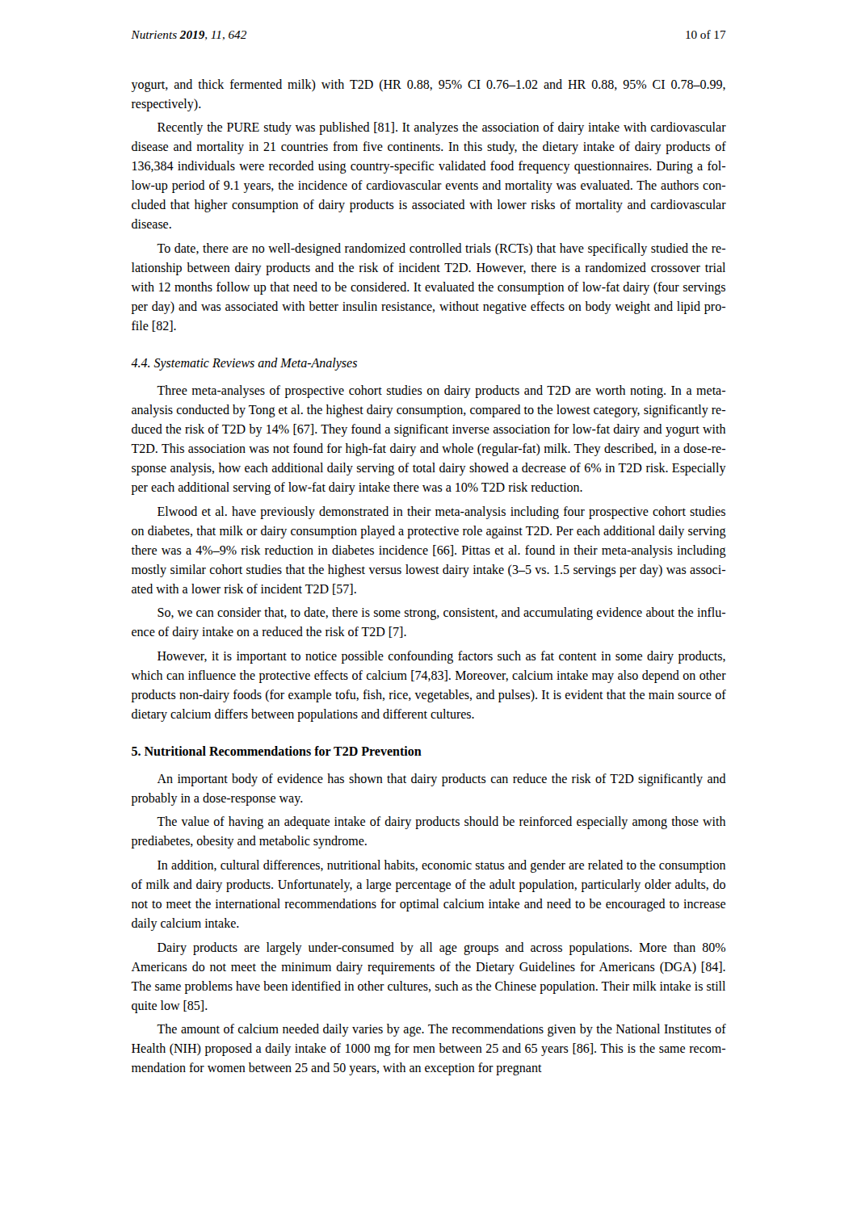Nutrients 2019, 11, 642 10 of 17
yogurt, and thick fermented milk) with T2D (HR 0.88, 95% CI 0.76–1.02 and HR 0.88, 95% CI 0.78–0.99, respectively).
Recently the PURE study was published [81]. It analyzes the association of dairy intake with cardiovascular disease and mortality in 21 countries from five continents. In this study, the dietary intake of dairy products of 136,384 individuals were recorded using country-specific validated food frequency questionnaires. During a follow-up period of 9.1 years, the incidence of cardiovascular events and mortality was evaluated. The authors concluded that higher consumption of dairy products is associated with lower risks of mortality and cardiovascular disease.
To date, there are no well-designed randomized controlled trials (RCTs) that have specifically studied the relationship between dairy products and the risk of incident T2D. However, there is a randomized crossover trial with 12 months follow up that need to be considered. It evaluated the consumption of low-fat dairy (four servings per day) and was associated with better insulin resistance, without negative effects on body weight and lipid profile [82].
4.4. Systematic Reviews and Meta-Analyses
Three meta-analyses of prospective cohort studies on dairy products and T2D are worth noting. In a meta-analysis conducted by Tong et al. the highest dairy consumption, compared to the lowest category, significantly reduced the risk of T2D by 14% [67]. They found a significant inverse association for low-fat dairy and yogurt with T2D. This association was not found for high-fat dairy and whole (regular-fat) milk. They described, in a dose-response analysis, how each additional daily serving of total dairy showed a decrease of 6% in T2D risk. Especially per each additional serving of low-fat dairy intake there was a 10% T2D risk reduction.
Elwood et al. have previously demonstrated in their meta-analysis including four prospective cohort studies on diabetes, that milk or dairy consumption played a protective role against T2D. Per each additional daily serving there was a 4%–9% risk reduction in diabetes incidence [66]. Pittas et al. found in their meta-analysis including mostly similar cohort studies that the highest versus lowest dairy intake (3–5 vs. 1.5 servings per day) was associated with a lower risk of incident T2D [57].
So, we can consider that, to date, there is some strong, consistent, and accumulating evidence about the influence of dairy intake on a reduced the risk of T2D [7].
However, it is important to notice possible confounding factors such as fat content in some dairy products, which can influence the protective effects of calcium [74,83]. Moreover, calcium intake may also depend on other products non-dairy foods (for example tofu, fish, rice, vegetables, and pulses). It is evident that the main source of dietary calcium differs between populations and different cultures.
5. Nutritional Recommendations for T2D Prevention
An important body of evidence has shown that dairy products can reduce the risk of T2D significantly and probably in a dose-response way.
The value of having an adequate intake of dairy products should be reinforced especially among those with prediabetes, obesity and metabolic syndrome.
In addition, cultural differences, nutritional habits, economic status and gender are related to the consumption of milk and dairy products. Unfortunately, a large percentage of the adult population, particularly older adults, do not to meet the international recommendations for optimal calcium intake and need to be encouraged to increase daily calcium intake.
Dairy products are largely under-consumed by all age groups and across populations. More than 80% Americans do not meet the minimum dairy requirements of the Dietary Guidelines for Americans (DGA) [84]. The same problems have been identified in other cultures, such as the Chinese population. Their milk intake is still quite low [85].
The amount of calcium needed daily varies by age. The recommendations given by the National Institutes of Health (NIH) proposed a daily intake of 1000 mg for men between 25 and 65 years [86]. This is the same recommendation for women between 25 and 50 years, with an exception for pregnant